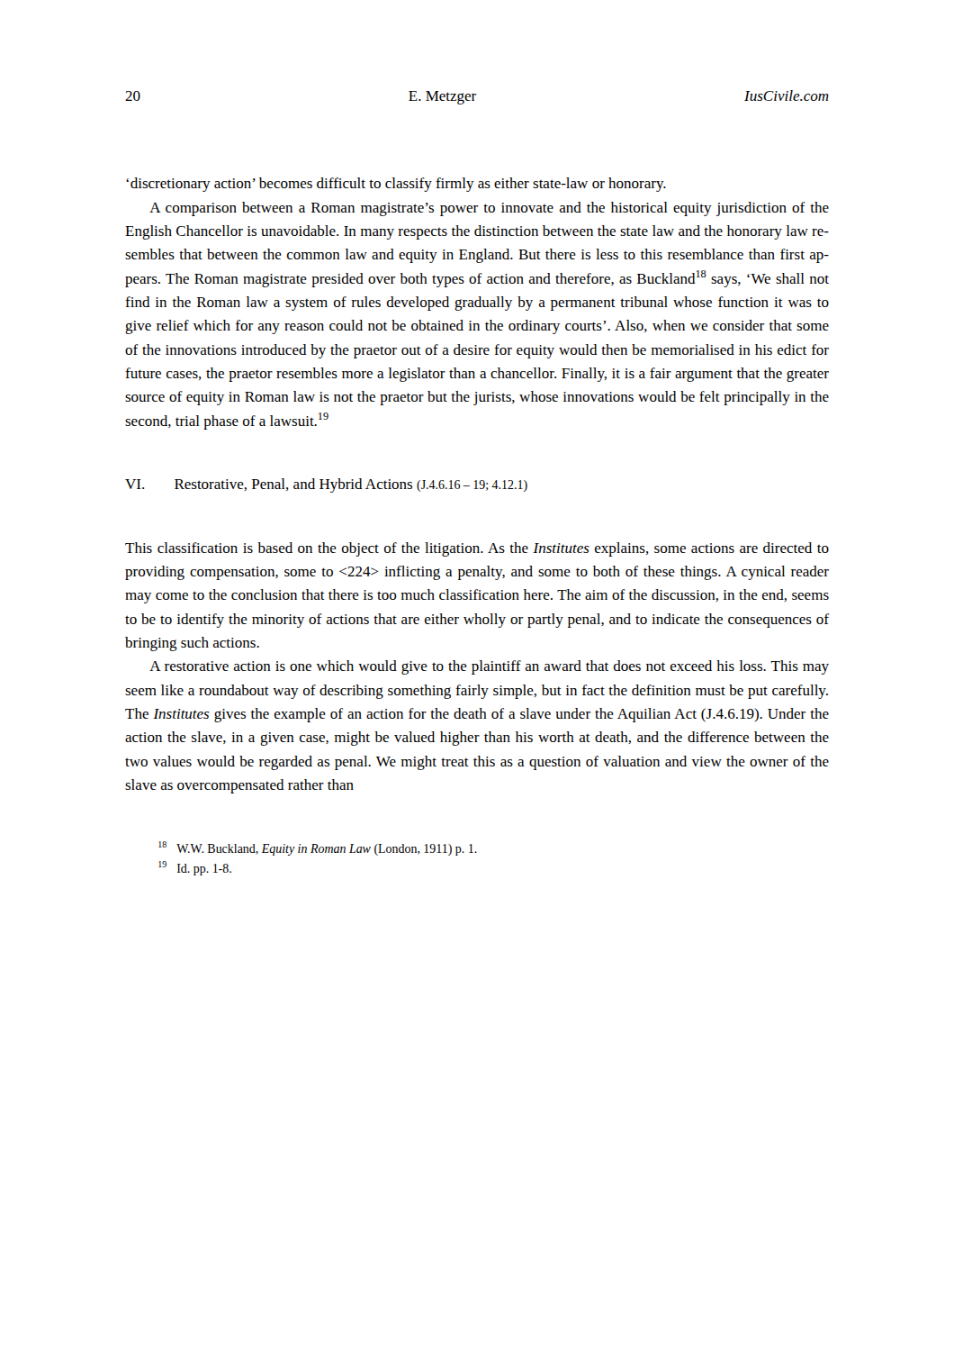20 E. Metzger IusCivile.com
‘discretionary action’ becomes difficult to classify firmly as either state-law or honorary.
A comparison between a Roman magistrate’s power to innovate and the historical equity jurisdiction of the English Chancellor is unavoidable. In many respects the distinction between the state law and the honorary law resembles that between the common law and equity in England. But there is less to this resemblance than first appears. The Roman magistrate presided over both types of action and therefore, as Buckland18 says, ‘We shall not find in the Roman law a system of rules developed gradually by a permanent tribunal whose function it was to give relief which for any reason could not be obtained in the ordinary courts’. Also, when we consider that some of the innovations introduced by the praetor out of a desire for equity would then be memorialised in his edict for future cases, the praetor resembles more a legislator than a chancellor. Finally, it is a fair argument that the greater source of equity in Roman law is not the praetor but the jurists, whose innovations would be felt principally in the second, trial phase of a lawsuit.19
VI. Restorative, Penal, and Hybrid Actions (J.4.6.16 – 19; 4.12.1)
This classification is based on the object of the litigation. As the Institutes explains, some actions are directed to providing compensation, some to <224> inflicting a penalty, and some to both of these things. A cynical reader may come to the conclusion that there is too much classification here. The aim of the discussion, in the end, seems to be to identify the minority of actions that are either wholly or partly penal, and to indicate the consequences of bringing such actions.
A restorative action is one which would give to the plaintiff an award that does not exceed his loss. This may seem like a roundabout way of describing something fairly simple, but in fact the definition must be put carefully. The Institutes gives the example of an action for the death of a slave under the Aquilian Act (J.4.6.19). Under the action the slave, in a given case, might be valued higher than his worth at death, and the difference between the two values would be regarded as penal. We might treat this as a question of valuation and view the owner of the slave as overcompensated rather than
18 W.W. Buckland, Equity in Roman Law (London, 1911) p. 1.
19 Id. pp. 1-8.